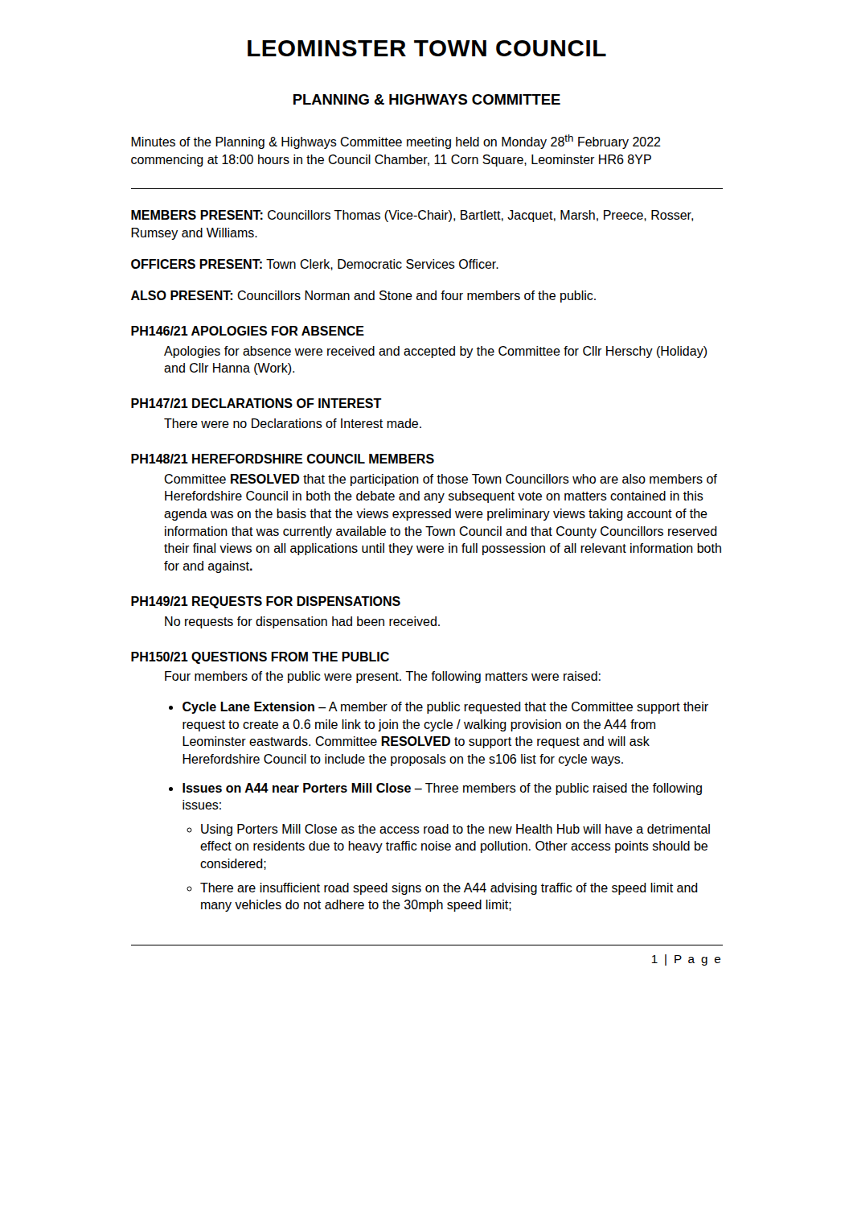LEOMINSTER TOWN COUNCIL
PLANNING & HIGHWAYS COMMITTEE
Minutes of the Planning & Highways Committee meeting held on Monday 28th February 2022 commencing at 18:00 hours in the Council Chamber, 11 Corn Square, Leominster HR6 8YP
MEMBERS PRESENT: Councillors Thomas (Vice-Chair), Bartlett, Jacquet, Marsh, Preece, Rosser, Rumsey and Williams.
OFFICERS PRESENT: Town Clerk, Democratic Services Officer.
ALSO PRESENT: Councillors Norman and Stone and four members of the public.
PH146/21 APOLOGIES FOR ABSENCE
Apologies for absence were received and accepted by the Committee for Cllr Herschy (Holiday) and Cllr Hanna (Work).
PH147/21 DECLARATIONS OF INTEREST
There were no Declarations of Interest made.
PH148/21 HEREFORDSHIRE COUNCIL MEMBERS
Committee RESOLVED that the participation of those Town Councillors who are also members of Herefordshire Council in both the debate and any subsequent vote on matters contained in this agenda was on the basis that the views expressed were preliminary views taking account of the information that was currently available to the Town Council and that County Councillors reserved their final views on all applications until they were in full possession of all relevant information both for and against.
PH149/21 REQUESTS FOR DISPENSATIONS
No requests for dispensation had been received.
PH150/21 QUESTIONS FROM THE PUBLIC
Four members of the public were present. The following matters were raised:
Cycle Lane Extension – A member of the public requested that the Committee support their request to create a 0.6 mile link to join the cycle / walking provision on the A44 from Leominster eastwards. Committee RESOLVED to support the request and will ask Herefordshire Council to include the proposals on the s106 list for cycle ways.
Issues on A44 near Porters Mill Close – Three members of the public raised the following issues:
Using Porters Mill Close as the access road to the new Health Hub will have a detrimental effect on residents due to heavy traffic noise and pollution. Other access points should be considered;
There are insufficient road speed signs on the A44 advising traffic of the speed limit and many vehicles do not adhere to the 30mph speed limit;
1 | P a g e